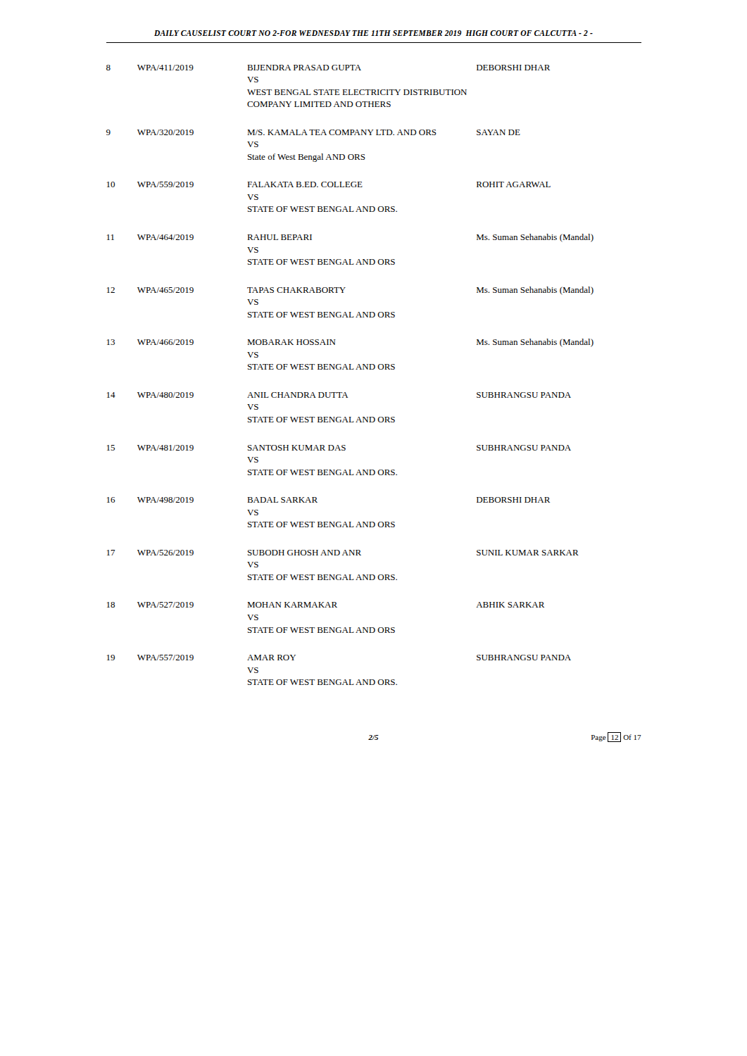DAILY CAUSELIST COURT NO 2-FOR WEDNESDAY THE 11TH SEPTEMBER 2019 HIGH COURT OF CALCUTTA - 2 -
| 8 | WPA/411/2019 | BIJENDRA PRASAD GUPTA VS WEST BENGAL STATE ELECTRICITY DISTRIBUTION COMPANY LIMITED AND OTHERS | DEBORSHI DHAR |
| 9 | WPA/320/2019 | M/S. KAMALA TEA COMPANY LTD. AND ORS VS State of West Bengal AND ORS | SAYAN DE |
| 10 | WPA/559/2019 | FALAKATA B.ED. COLLEGE VS STATE OF WEST BENGAL AND ORS. | ROHIT AGARWAL |
| 11 | WPA/464/2019 | RAHUL BEPARI VS STATE OF WEST BENGAL AND ORS | Ms. Suman Sehanabis (Mandal) |
| 12 | WPA/465/2019 | TAPAS CHAKRABORTY VS STATE OF WEST BENGAL AND ORS | Ms. Suman Sehanabis (Mandal) |
| 13 | WPA/466/2019 | MOBARAK HOSSAIN VS STATE OF WEST BENGAL AND ORS | Ms. Suman Sehanabis (Mandal) |
| 14 | WPA/480/2019 | ANIL CHANDRA DUTTA VS STATE OF WEST BENGAL AND ORS | SUBHRANGSU PANDA |
| 15 | WPA/481/2019 | SANTOSH KUMAR DAS VS STATE OF WEST BENGAL AND ORS. | SUBHRANGSU PANDA |
| 16 | WPA/498/2019 | BADAL SARKAR VS STATE OF WEST BENGAL AND ORS | DEBORSHI DHAR |
| 17 | WPA/526/2019 | SUBODH GHOSH AND ANR VS STATE OF WEST BENGAL AND ORS. | SUNIL KUMAR SARKAR |
| 18 | WPA/527/2019 | MOHAN KARMAKAR VS STATE OF WEST BENGAL AND ORS | ABHIK SARKAR |
| 19 | WPA/557/2019 | AMAR ROY VS STATE OF WEST BENGAL AND ORS. | SUBHRANGSU PANDA |
2/5 Page 12 Of 17